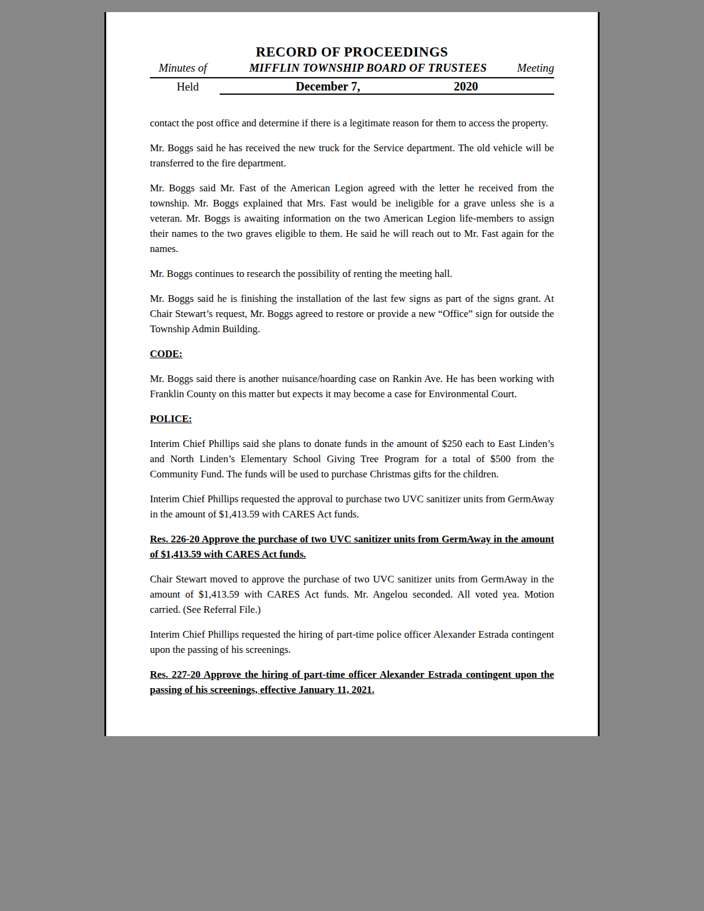RECORD OF PROCEEDINGS
Minutes of
MIFFLIN TOWNSHIP BOARD OF TRUSTEES
Meeting
Held
December 7, 2020
contact the post office and determine if there is a legitimate reason for them to access the property.
Mr. Boggs said he has received the new truck for the Service department. The old vehicle will be transferred to the fire department.
Mr. Boggs said Mr. Fast of the American Legion agreed with the letter he received from the township. Mr. Boggs explained that Mrs. Fast would be ineligible for a grave unless she is a veteran. Mr. Boggs is awaiting information on the two American Legion life-members to assign their names to the two graves eligible to them. He said he will reach out to Mr. Fast again for the names.
Mr. Boggs continues to research the possibility of renting the meeting hall.
Mr. Boggs said he is finishing the installation of the last few signs as part of the signs grant. At Chair Stewart’s request, Mr. Boggs agreed to restore or provide a new “Office” sign for outside the Township Admin Building.
CODE:
Mr. Boggs said there is another nuisance/hoarding case on Rankin Ave. He has been working with Franklin County on this matter but expects it may become a case for Environmental Court.
POLICE:
Interim Chief Phillips said she plans to donate funds in the amount of $250 each to East Linden’s and North Linden’s Elementary School Giving Tree Program for a total of $500 from the Community Fund. The funds will be used to purchase Christmas gifts for the children.
Interim Chief Phillips requested the approval to purchase two UVC sanitizer units from GermAway in the amount of $1,413.59 with CARES Act funds.
Res. 226-20 Approve the purchase of two UVC sanitizer units from GermAway in the amount of $1,413.59 with CARES Act funds.
Chair Stewart moved to approve the purchase of two UVC sanitizer units from GermAway in the amount of $1,413.59 with CARES Act funds. Mr. Angelou seconded. All voted yea. Motion carried. (See Referral File.)
Interim Chief Phillips requested the hiring of part-time police officer Alexander Estrada contingent upon the passing of his screenings.
Res. 227-20 Approve the hiring of part-time officer Alexander Estrada contingent upon the passing of his screenings, effective January 11, 2021.